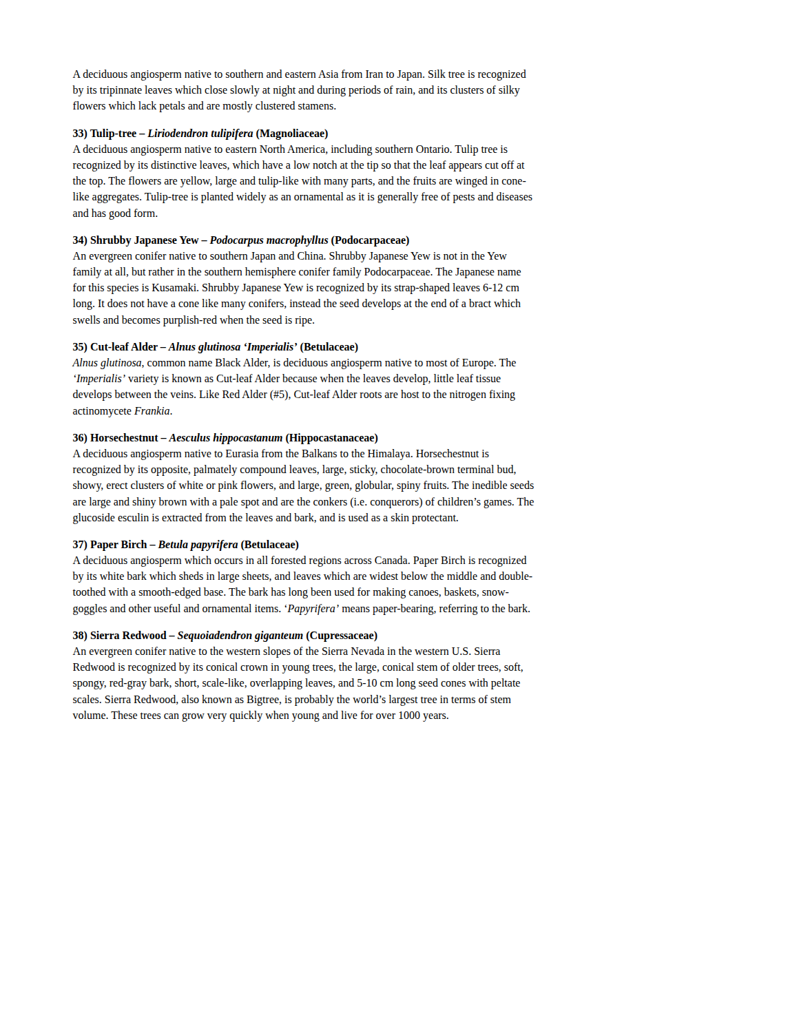A deciduous angiosperm native to southern and eastern Asia from Iran to Japan. Silk tree is recognized by its tripinnate leaves which close slowly at night and during periods of rain, and its clusters of silky flowers which lack petals and are mostly clustered stamens.
33) Tulip-tree – Liriodendron tulipifera (Magnoliaceae)
A deciduous angiosperm native to eastern North America, including southern Ontario. Tulip tree is recognized by its distinctive leaves, which have a low notch at the tip so that the leaf appears cut off at the top. The flowers are yellow, large and tulip-like with many parts, and the fruits are winged in cone-like aggregates. Tulip-tree is planted widely as an ornamental as it is generally free of pests and diseases and has good form.
34) Shrubby Japanese Yew – Podocarpus macrophyllus (Podocarpaceae)
An evergreen conifer native to southern Japan and China. Shrubby Japanese Yew is not in the Yew family at all, but rather in the southern hemisphere conifer family Podocarpaceae. The Japanese name for this species is Kusamaki. Shrubby Japanese Yew is recognized by its strap-shaped leaves 6-12 cm long. It does not have a cone like many conifers, instead the seed develops at the end of a bract which swells and becomes purplish-red when the seed is ripe.
35) Cut-leaf Alder – Alnus glutinosa ‘Imperialis’ (Betulaceae)
Alnus glutinosa, common name Black Alder, is deciduous angiosperm native to most of Europe. The ‘Imperialis’ variety is known as Cut-leaf Alder because when the leaves develop, little leaf tissue develops between the veins. Like Red Alder (#5), Cut-leaf Alder roots are host to the nitrogen fixing actinomycete Frankia.
36) Horsechestnut – Aesculus hippocastanum (Hippocastanaceae)
A deciduous angiosperm native to Eurasia from the Balkans to the Himalaya. Horsechestnut is recognized by its opposite, palmately compound leaves, large, sticky, chocolate-brown terminal bud, showy, erect clusters of white or pink flowers, and large, green, globular, spiny fruits. The inedible seeds are large and shiny brown with a pale spot and are the conkers (i.e. conquerors) of children’s games. The glucoside esculin is extracted from the leaves and bark, and is used as a skin protectant.
37) Paper Birch – Betula papyrifera (Betulaceae)
A deciduous angiosperm which occurs in all forested regions across Canada. Paper Birch is recognized by its white bark which sheds in large sheets, and leaves which are widest below the middle and double-toothed with a smooth-edged base. The bark has long been used for making canoes, baskets, snow-goggles and other useful and ornamental items. ‘Papyrifera’ means paper-bearing, referring to the bark.
38) Sierra Redwood – Sequoiadendron giganteum (Cupressaceae)
An evergreen conifer native to the western slopes of the Sierra Nevada in the western U.S. Sierra Redwood is recognized by its conical crown in young trees, the large, conical stem of older trees, soft, spongy, red-gray bark, short, scale-like, overlapping leaves, and 5-10 cm long seed cones with peltate scales. Sierra Redwood, also known as Bigtree, is probably the world’s largest tree in terms of stem volume. These trees can grow very quickly when young and live for over 1000 years.